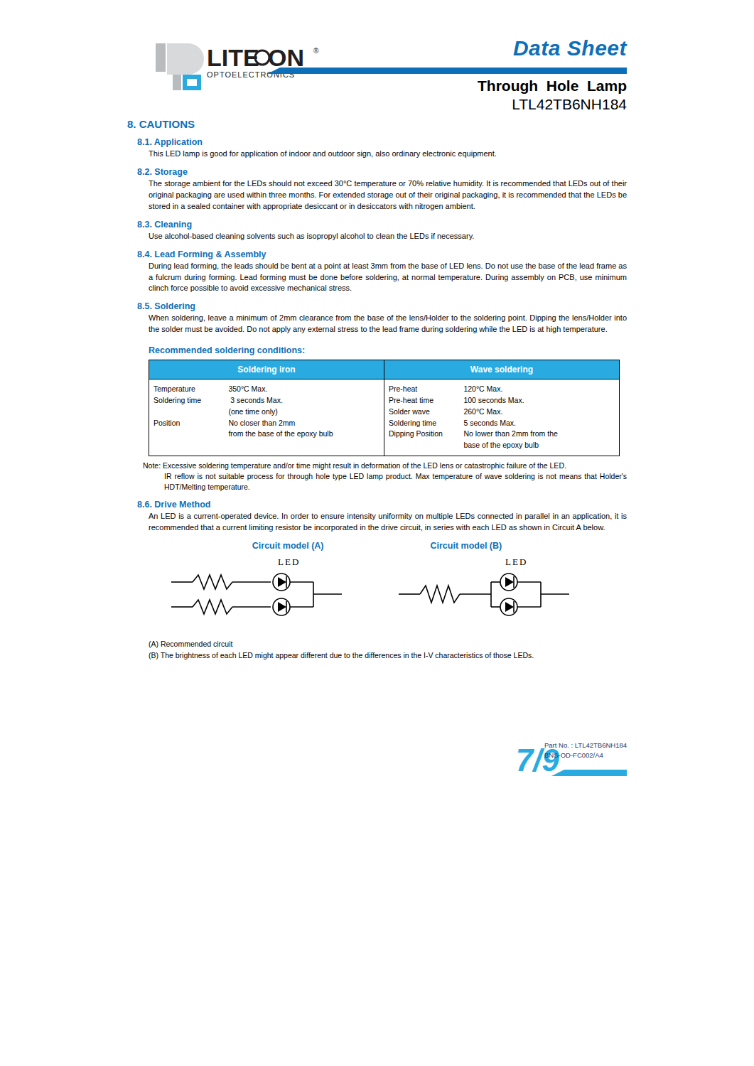Data Sheet
Through Hole Lamp
LTL42TB6NH184
8. CAUTIONS
8.1. Application
This LED lamp is good for application of indoor and outdoor sign, also ordinary electronic equipment.
8.2. Storage
The storage ambient for the LEDs should not exceed 30°C temperature or 70% relative humidity. It is recommended that LEDs out of their original packaging are used within three months. For extended storage out of their original packaging, it is recommended that the LEDs be stored in a sealed container with appropriate desiccant or in desiccators with nitrogen ambient.
8.3. Cleaning
Use alcohol-based cleaning solvents such as isopropyl alcohol to clean the LEDs if necessary.
8.4. Lead Forming & Assembly
During lead forming, the leads should be bent at a point at least 3mm from the base of LED lens. Do not use the base of the lead frame as a fulcrum during forming. Lead forming must be done before soldering, at normal temperature. During assembly on PCB, use minimum clinch force possible to avoid excessive mechanical stress.
8.5. Soldering
When soldering, leave a minimum of 2mm clearance from the base of the lens/Holder to the soldering point. Dipping the lens/Holder into the solder must be avoided. Do not apply any external stress to the lead frame during soldering while the LED is at high temperature.
Recommended soldering conditions:
| Soldering iron | Wave soldering |
| --- | --- |
| Temperature Soldering time Position | 350°C Max. 3 seconds Max. (one time only) No closer than 2mm from the base of the epoxy bulb | Pre-heat Pre-heat time Solder wave Soldering time Dipping Position | 120°C Max. 100 seconds Max. 260°C Max. 5 seconds Max. No lower than 2mm from the base of the epoxy bulb |
Note: Excessive soldering temperature and/or time might result in deformation of the LED lens or catastrophic failure of the LED. IR reflow is not suitable process for through hole type LED lamp product. Max temperature of wave soldering is not means that Holder's HDT/Melting temperature.
8.6. Drive Method
An LED is a current-operated device. In order to ensure intensity uniformity on multiple LEDs connected in parallel in an application, it is recommended that a current limiting resistor be incorporated in the drive circuit, in series with each LED as shown in Circuit A below.
Circuit model (A) Circuit model (B)
(A) Recommended circuit
(B) The brightness of each LED might appear different due to the differences in the I-V characteristics of those LEDs.
7/9
Part No. : LTL42TB6NH184
BNS-OD-FC002/A4